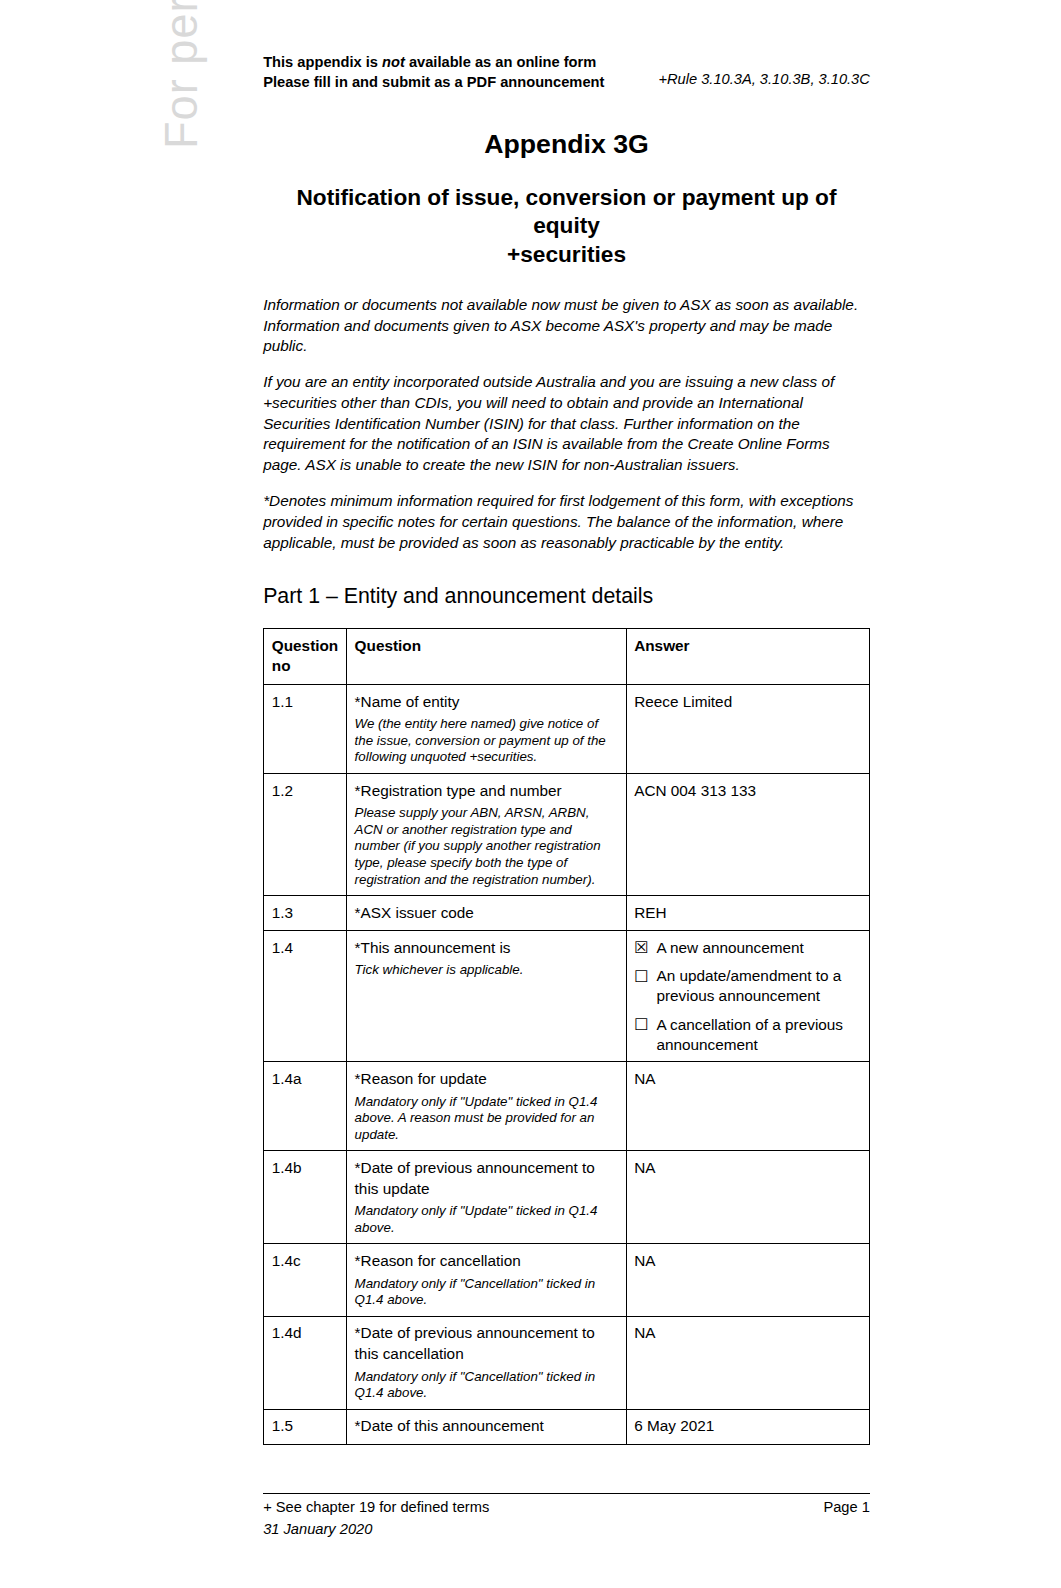For personal use only
This appendix is not available as an online form
Please fill in and submit as a PDF announcement
+Rule 3.10.3A, 3.10.3B, 3.10.3C
Appendix 3G
Notification of issue, conversion or payment up of equity
+securities
Information or documents not available now must be given to ASX as soon as available. Information and documents given to ASX become ASX's property and may be made public.
If you are an entity incorporated outside Australia and you are issuing a new class of +securities other than CDIs, you will need to obtain and provide an International Securities Identification Number (ISIN) for that class. Further information on the requirement for the notification of an ISIN is available from the Create Online Forms page. ASX is unable to create the new ISIN for non-Australian issuers.
*Denotes minimum information required for first lodgement of this form, with exceptions provided in specific notes for certain questions. The balance of the information, where applicable, must be provided as soon as reasonably practicable by the entity.
Part 1 – Entity and announcement details
| Question no | Question | Answer |
| --- | --- | --- |
| 1.1 | *Name of entity We (the entity here named) give notice of the issue, conversion or payment up of the following unquoted +securities. | Reece Limited |
| 1.2 | *Registration type and number Please supply your ABN, ARSN, ARBN, ACN or another registration type and number (if you supply another registration type, please specify both the type of registration and the registration number). | ACN 004 313 133 |
| 1.3 | *ASX issuer code | REH |
| 1.4 | *This announcement is Tick whichever is applicable. | ☒ A new announcement ☐ An update/amendment to a previous announcement ☐ A cancellation of a previous announcement |
| 1.4a | *Reason for update Mandatory only if "Update" ticked in Q1.4 above. A reason must be provided for an update. | NA |
| 1.4b | *Date of previous announcement to this update Mandatory only if "Update" ticked in Q1.4 above. | NA |
| 1.4c | *Reason for cancellation Mandatory only if "Cancellation" ticked in Q1.4 above. | NA |
| 1.4d | *Date of previous announcement to this cancellation Mandatory only if "Cancellation" ticked in Q1.4 above. | NA |
| 1.5 | *Date of this announcement | 6 May 2021 |
+ See chapter 19 for defined terms
31 January 2020
Page 1